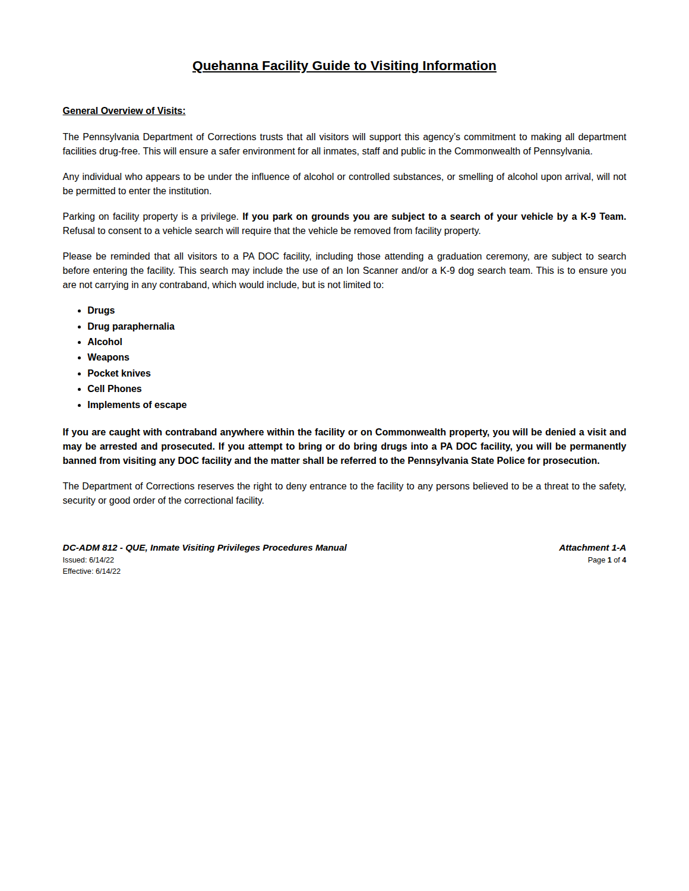Quehanna Facility Guide to Visiting Information
General Overview of Visits:
The Pennsylvania Department of Corrections trusts that all visitors will support this agency’s commitment to making all department facilities drug-free. This will ensure a safer environment for all inmates, staff and public in the Commonwealth of Pennsylvania.
Any individual who appears to be under the influence of alcohol or controlled substances, or smelling of alcohol upon arrival, will not be permitted to enter the institution.
Parking on facility property is a privilege. If you park on grounds you are subject to a search of your vehicle by a K-9 Team. Refusal to consent to a vehicle search will require that the vehicle be removed from facility property.
Please be reminded that all visitors to a PA DOC facility, including those attending a graduation ceremony, are subject to search before entering the facility. This search may include the use of an Ion Scanner and/or a K-9 dog search team. This is to ensure you are not carrying in any contraband, which would include, but is not limited to:
Drugs
Drug paraphernalia
Alcohol
Weapons
Pocket knives
Cell Phones
Implements of escape
If you are caught with contraband anywhere within the facility or on Commonwealth property, you will be denied a visit and may be arrested and prosecuted. If you attempt to bring or do bring drugs into a PA DOC facility, you will be permanently banned from visiting any DOC facility and the matter shall be referred to the Pennsylvania State Police for prosecution.
The Department of Corrections reserves the right to deny entrance to the facility to any persons believed to be a threat to the safety, security or good order of the correctional facility.
DC-ADM 812 - QUE, Inmate Visiting Privileges Procedures Manual Attachment 1-A
Issued: 6/14/22 Page 1 of 4
Effective: 6/14/22